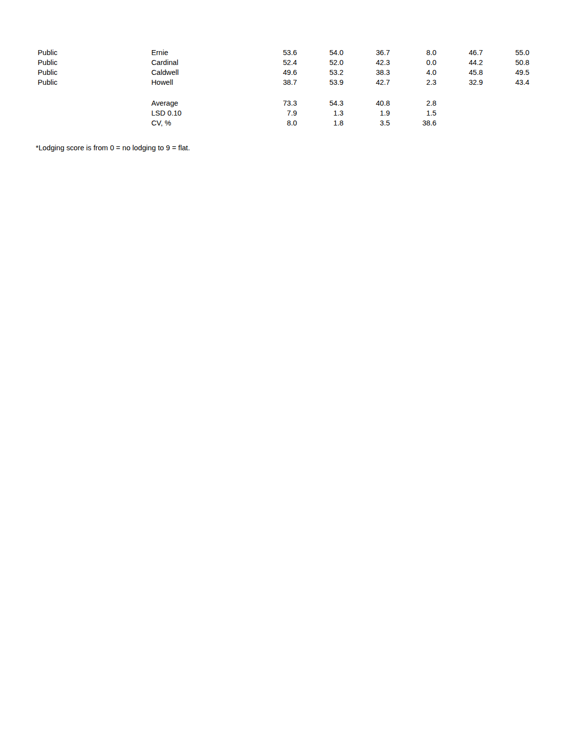| Public | Ernie | 53.6 | 54.0 | 36.7 | 8.0 | 46.7 | 55.0 |
| Public | Cardinal | 52.4 | 52.0 | 42.3 | 0.0 | 44.2 | 50.8 |
| Public | Caldwell | 49.6 | 53.2 | 38.3 | 4.0 | 45.8 | 49.5 |
| Public | Howell | 38.7 | 53.9 | 42.7 | 2.3 | 32.9 | 43.4 |
| | Average | 73.3 | 54.3 | 40.8 | 2.8 | | |
| | LSD 0.10 | 7.9 | 1.3 | 1.9 | 1.5 | | |
| | CV, % | 8.0 | 1.8 | 3.5 | 38.6 | | |
*Lodging score is from 0 = no lodging to 9 = flat.